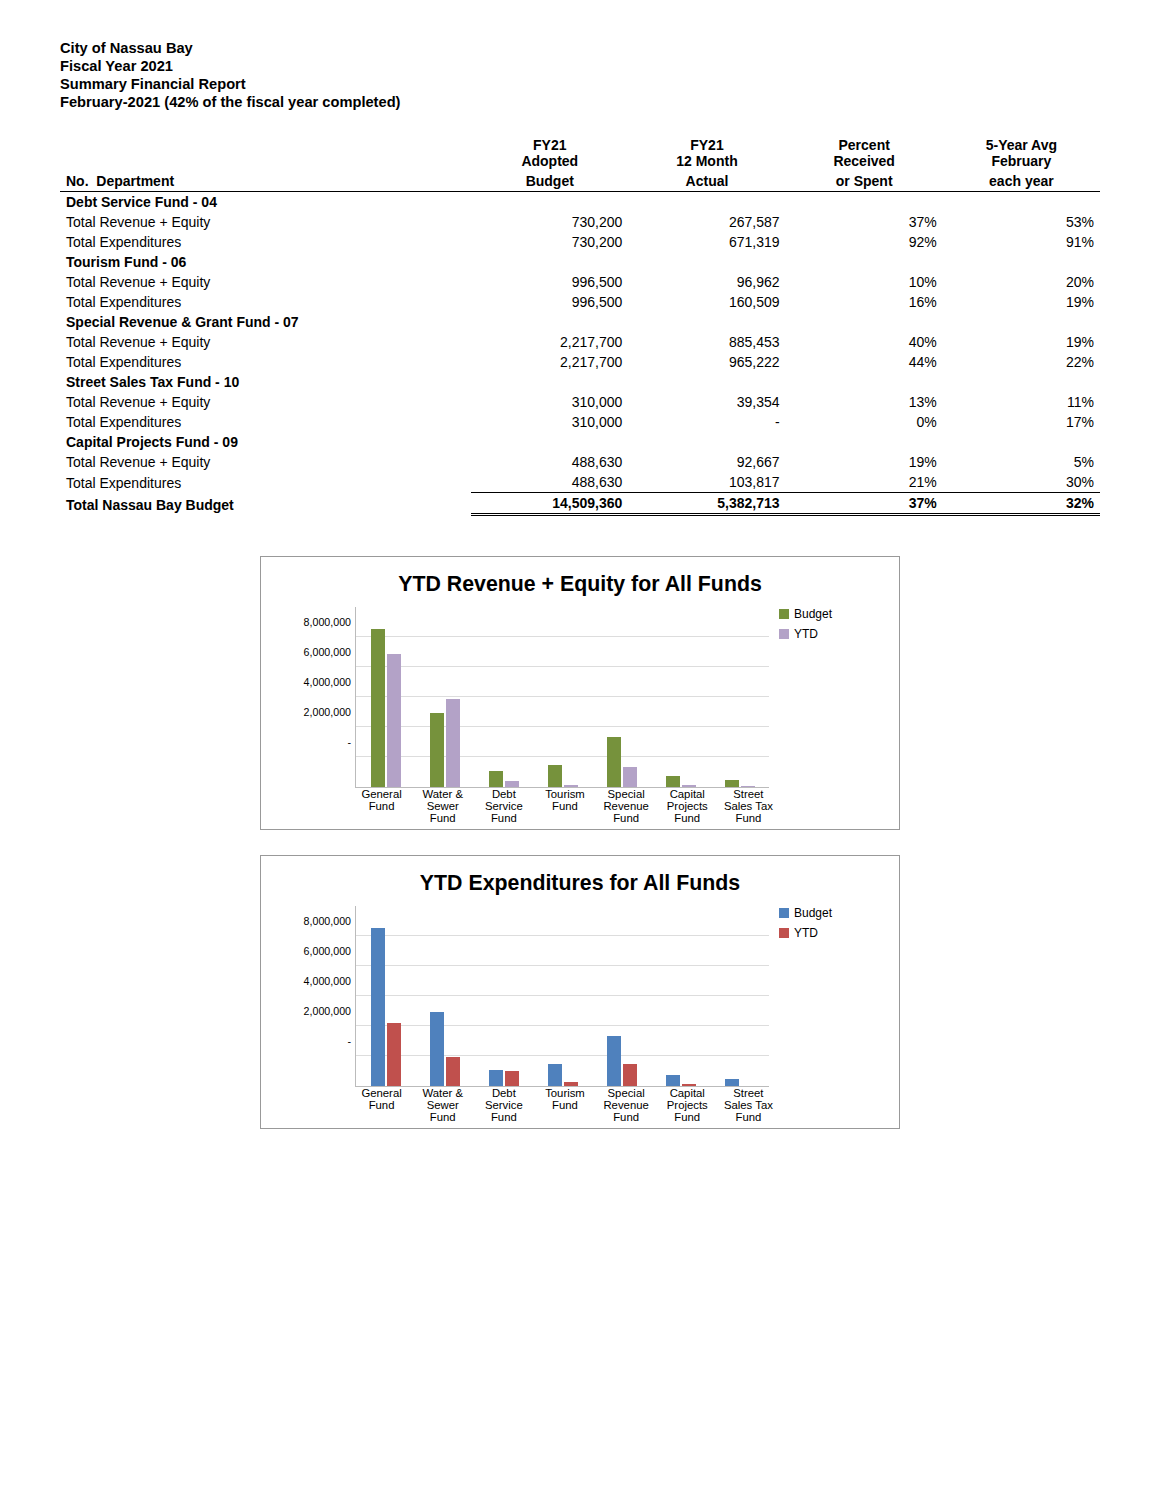City of Nassau Bay
Fiscal Year 2021
Summary Financial Report
February-2021 (42% of the fiscal year completed)
| | FY21 Adopted | FY21 12 Month | Percent Received | 5-Year Avg February |
| --- | --- | --- | --- | --- |
| No. Department | Budget | Actual | or Spent | each year |
| Debt Service Fund - 04 | | | | |
| Total Revenue + Equity | 730,200 | 267,587 | 37% | 53% |
| Total Expenditures | 730,200 | 671,319 | 92% | 91% |
| Tourism Fund - 06 | | | | |
| Total Revenue + Equity | 996,500 | 96,962 | 10% | 20% |
| Total Expenditures | 996,500 | 160,509 | 16% | 19% |
| Special Revenue & Grant Fund - 07 | | | | |
| Total Revenue + Equity | 2,217,700 | 885,453 | 40% | 19% |
| Total Expenditures | 2,217,700 | 965,222 | 44% | 22% |
| Street Sales Tax Fund - 10 | | | | |
| Total Revenue + Equity | 310,000 | 39,354 | 13% | 11% |
| Total Expenditures | 310,000 | - | 0% | 17% |
| Capital Projects Fund - 09 | | | | |
| Total Revenue + Equity | 488,630 | 92,667 | 19% | 5% |
| Total Expenditures | 488,630 | 103,817 | 21% | 30% |
| Total Nassau Bay Budget | 14,509,360 | 5,382,713 | 37% | 32% |
YTD Revenue + Equity for All Funds
8,000,000
6,000,000
4,000,000
2,000,000
-
Budget
YTD
General Fund Water & Sewer Fund Debt Service Fund Tourism Fund Special Revenue Fund Capital Projects Fund Street Sales Tax Fund
YTD Expenditures for All Funds
8,000,000
6,000,000
4,000,000
2,000,000
-
Budget
YTD
General Fund Water & Sewer Fund Debt Service Fund Tourism Fund Special Revenue Fund Capital Projects Fund Street Sales Tax Fund